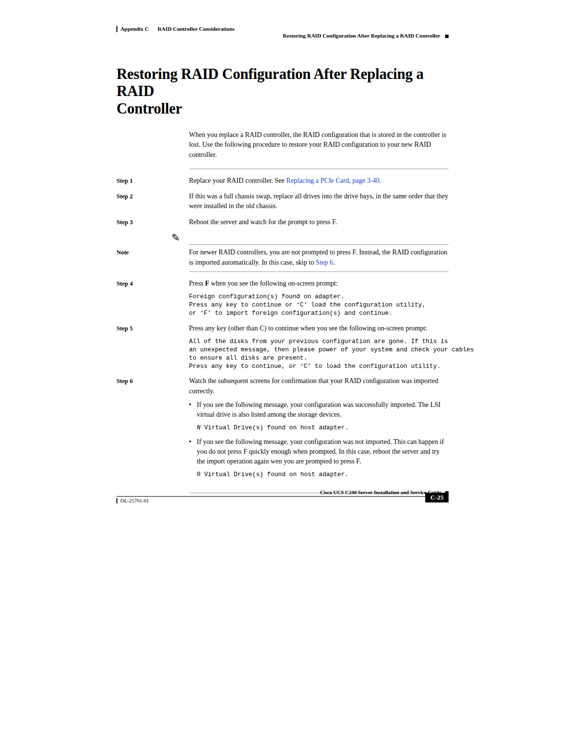Appendix CRAID Controller Considerations
Restoring RAID Configuration After Replacing a RAID Controller
Restoring RAID Configuration After Replacing a RAID
Controller
When you replace a RAID controller, the RAID configuration that is stored in the controller is lost. Use the following procedure to restore your RAID configuration to your new RAID controller.
Step 1
Replace your RAID controller. See Replacing a PCIe Card, page 3-40.
Step 2
If this was a full chassis swap, replace all drives into the drive bays, in the same order that they were installed in the old chassis.
Step 3
Reboot the server and watch for the prompt to press F.
✎
Note
For newer RAID controllers, you are not prompted to press F. Instead, the RAID configuration is imported automatically. In this case, skip to Step 6.
Step 4
Press F when you see the following on-screen prompt:
Foreign configuration(s) found on adapter.
Press any key to continue or ‘C’ load the configuration utility,
or ‘F’ to import foreign configuration(s) and continue.
Step 5
Press any key (other than C) to continue when you see the following on-screen prompt:
All of the disks from your previous configuration are gone. If this is
an unexpected message, then please power of your system and check your cables
to ensure all disks are present.
Press any key to continue, or ‘C’ to load the configuration utility.
Step 6
Watch the subsequent screens for confirmation that your RAID configuration was imported correctly.
If you see the following message, your configuration was successfully imported. The LSI virtual drive is also listed among the storage devices.
N Virtual Drive(s) found on host adapter.
If you see the following message, your configuration was not imported. This can happen if you do not press F quickly enough when prompted. In this case, reboot the server and try the import operation again wen you are prompted to press F.
0 Virtual Drive(s) found on host adapter.
Cisco UCS C240 Server Installation and Service Guide
OL-25761-01
C-25